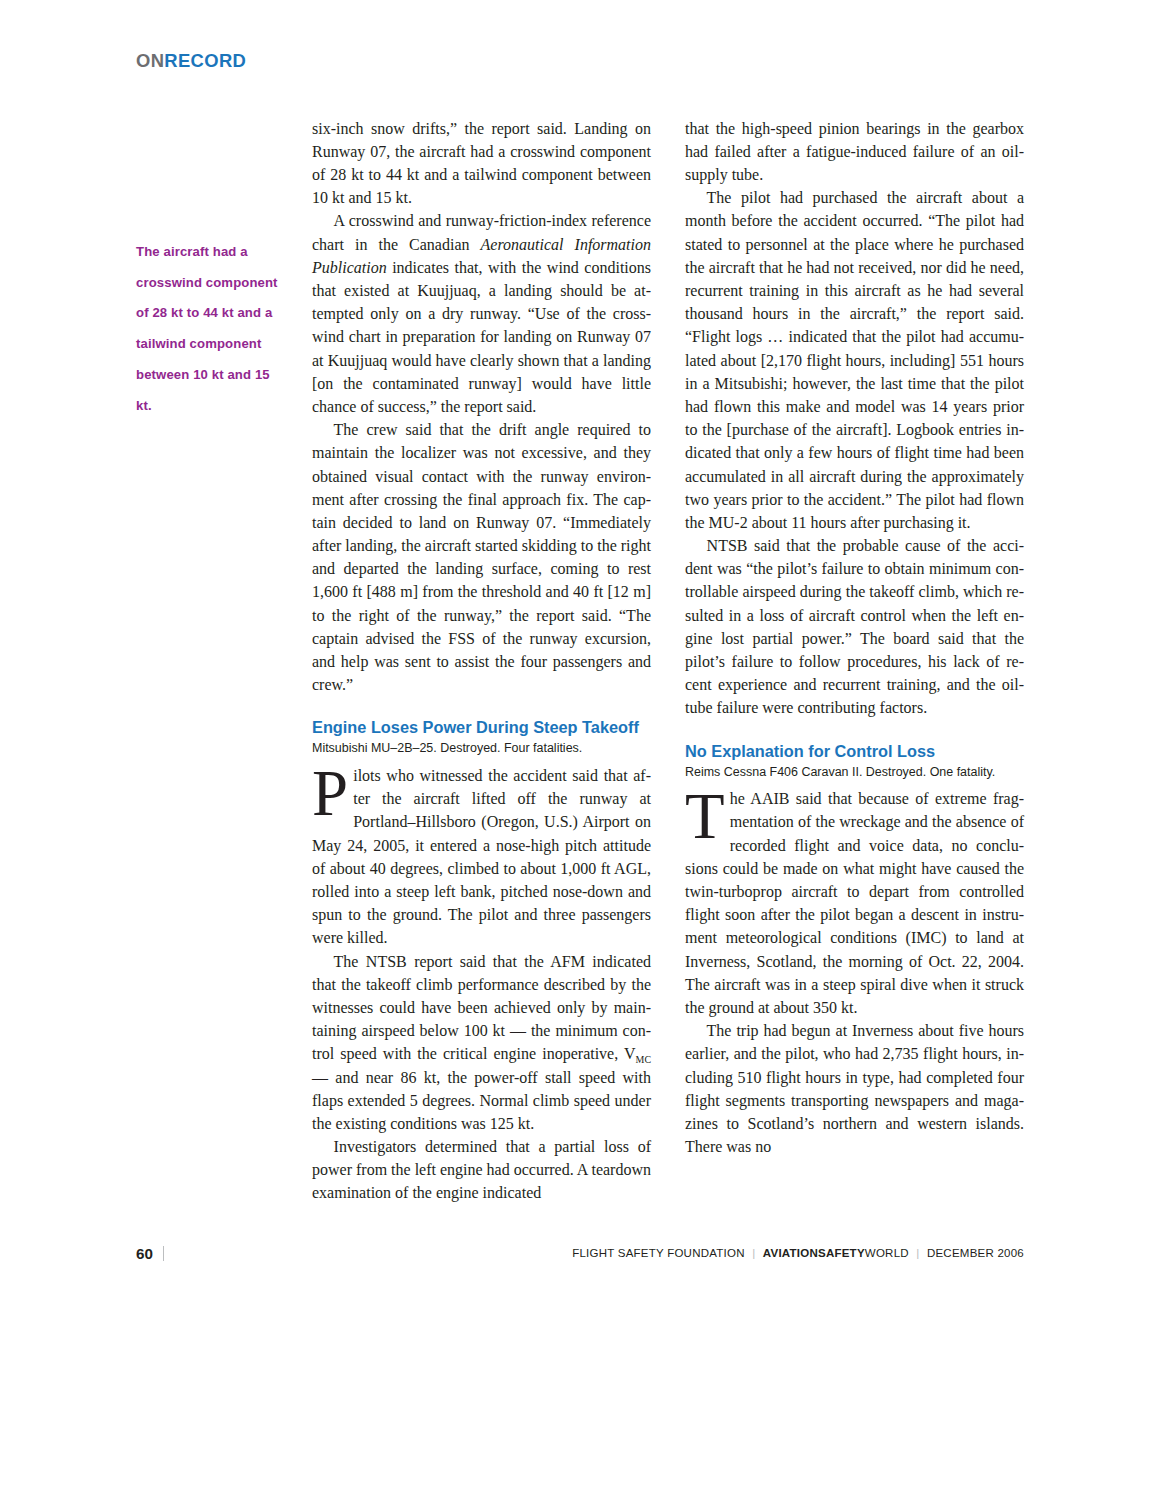ON RECORD
The aircraft had a crosswind component of 28 kt to 44 kt and a tailwind component between 10 kt and 15 kt.
six-inch snow drifts,” the report said. Landing on Runway 07, the aircraft had a crosswind component of 28 kt to 44 kt and a tailwind component between 10 kt and 15 kt.
A crosswind and runway-friction-index reference chart in the Canadian Aeronautical Information Publication indicates that, with the wind conditions that existed at Kuujjuaq, a landing should be attempted only on a dry runway. “Use of the crosswind chart in preparation for landing on Runway 07 at Kuujjuaq would have clearly shown that a landing [on the contaminated runway] would have little chance of success,” the report said.
The crew said that the drift angle required to maintain the localizer was not excessive, and they obtained visual contact with the runway environment after crossing the final approach fix. The captain decided to land on Runway 07. “Immediately after landing, the aircraft started skidding to the right and departed the landing surface, coming to rest 1,600 ft [488 m] from the threshold and 40 ft [12 m] to the right of the runway,” the report said. “The captain advised the FSS of the runway excursion, and help was sent to assist the four passengers and crew.”
Engine Loses Power During Steep Takeoff
Mitsubishi MU–2B–25. Destroyed. Four fatalities.
Pilots who witnessed the accident said that after the aircraft lifted off the runway at Portland–Hillsboro (Oregon, U.S.) Airport on May 24, 2005, it entered a nose-high pitch attitude of about 40 degrees, climbed to about 1,000 ft AGL, rolled into a steep left bank, pitched nose-down and spun to the ground. The pilot and three passengers were killed.
The NTSB report said that the AFM indicated that the takeoff climb performance described by the witnesses could have been achieved only by maintaining airspeed below 100 kt — the minimum control speed with the critical engine inoperative, VMC — and near 86 kt, the power-off stall speed with flaps extended 5 degrees. Normal climb speed under the existing conditions was 125 kt.
Investigators determined that a partial loss of power from the left engine had occurred. A teardown examination of the engine indicated
that the high-speed pinion bearings in the gearbox had failed after a fatigue-induced failure of an oil-supply tube.
The pilot had purchased the aircraft about a month before the accident occurred. “The pilot had stated to personnel at the place where he purchased the aircraft that he had not received, nor did he need, recurrent training in this aircraft as he had several thousand hours in the aircraft,” the report said. “Flight logs … indicated that the pilot had accumulated about [2,170 flight hours, including] 551 hours in a Mitsubishi; however, the last time that the pilot had flown this make and model was 14 years prior to the [purchase of the aircraft]. Logbook entries indicated that only a few hours of flight time had been accumulated in all aircraft during the approximately two years prior to the accident.” The pilot had flown the MU-2 about 11 hours after purchasing it.
NTSB said that the probable cause of the accident was “the pilot’s failure to obtain minimum controllable airspeed during the takeoff climb, which resulted in a loss of aircraft control when the left engine lost partial power.” The board said that the pilot’s failure to follow procedures, his lack of recent experience and recurrent training, and the oil-tube failure were contributing factors.
No Explanation for Control Loss
Reims Cessna F406 Caravan II. Destroyed. One fatality.
The AAIB said that because of extreme fragmentation of the wreckage and the absence of recorded flight and voice data, no conclusions could be made on what might have caused the twin-turboprop aircraft to depart from controlled flight soon after the pilot began a descent in instrument meteorological conditions (IMC) to land at Inverness, Scotland, the morning of Oct. 22, 2004. The aircraft was in a steep spiral dive when it struck the ground at about 350 kt.
The trip had begun at Inverness about five hours earlier, and the pilot, who had 2,735 flight hours, including 510 flight hours in type, had completed four flight segments transporting newspapers and magazines to Scotland’s northern and western islands. There was no
60
FLIGHT SAFETY FOUNDATION | AVIATIONSAFETYWORLD | DECEMBER 2006